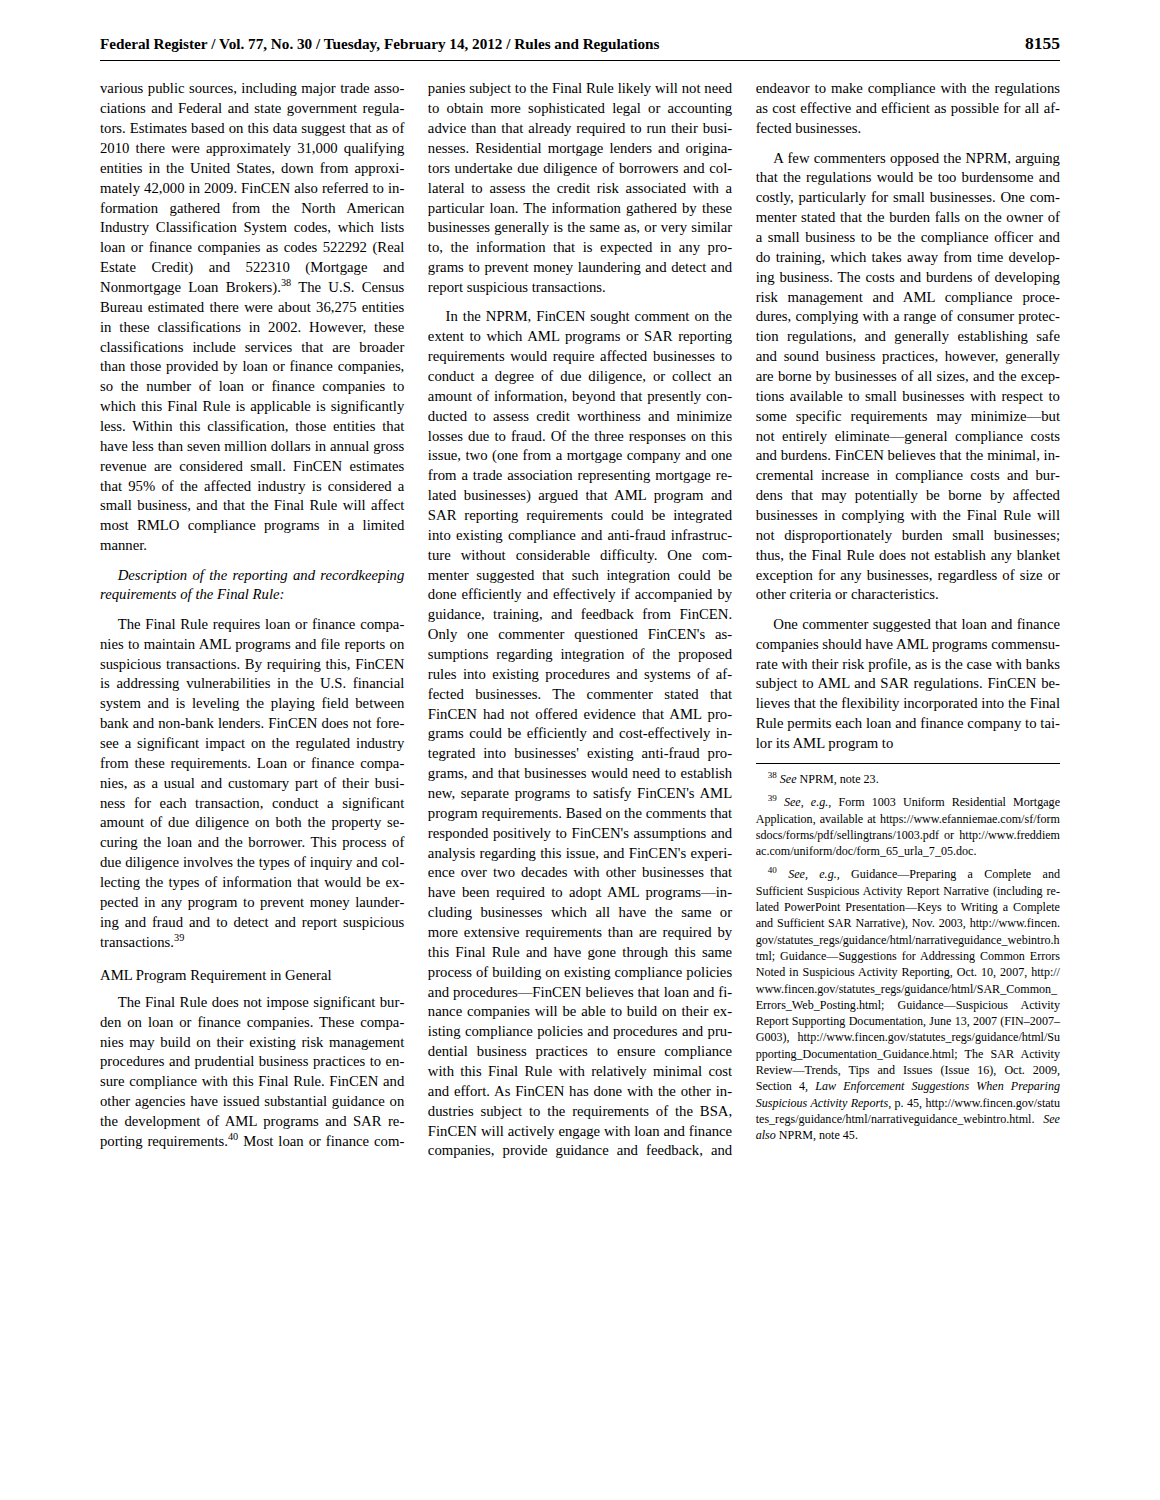Federal Register / Vol. 77, No. 30 / Tuesday, February 14, 2012 / Rules and Regulations 8155
various public sources, including major trade associations and Federal and state government regulators. Estimates based on this data suggest that as of 2010 there were approximately 31,000 qualifying entities in the United States, down from approximately 42,000 in 2009. FinCEN also referred to information gathered from the North American Industry Classification System codes, which lists loan or finance companies as codes 522292 (Real Estate Credit) and 522310 (Mortgage and Nonmortgage Loan Brokers).38 The U.S. Census Bureau estimated there were about 36,275 entities in these classifications in 2002. However, these classifications include services that are broader than those provided by loan or finance companies, so the number of loan or finance companies to which this Final Rule is applicable is significantly less. Within this classification, those entities that have less than seven million dollars in annual gross revenue are considered small. FinCEN estimates that 95% of the affected industry is considered a small business, and that the Final Rule will affect most RMLO compliance programs in a limited manner.
Description of the reporting and recordkeeping requirements of the Final Rule:
The Final Rule requires loan or finance companies to maintain AML programs and file reports on suspicious transactions. By requiring this, FinCEN is addressing vulnerabilities in the U.S. financial system and is leveling the playing field between bank and non-bank lenders. FinCEN does not foresee a significant impact on the regulated industry from these requirements. Loan or finance companies, as a usual and customary part of their business for each transaction, conduct a significant amount of due diligence on both the property securing the loan and the borrower. This process of due diligence involves the types of inquiry and collecting the types of information that would be expected in any program to prevent money laundering and fraud and to detect and report suspicious transactions.39
AML Program Requirement in General
The Final Rule does not impose significant burden on loan or finance companies. These companies may build on their existing risk management procedures and prudential business practices to ensure compliance with this Final Rule. FinCEN and other agencies have issued substantial guidance on the development of AML programs and SAR reporting requirements.40 Most loan or finance companies subject to the Final Rule likely will not need to obtain more sophisticated legal or accounting advice than that already required to run their businesses. Residential mortgage lenders and originators undertake due diligence of borrowers and collateral to assess the credit risk associated with a particular loan. The information gathered by these businesses generally is the same as, or very similar to, the information that is expected in any programs to prevent money laundering and detect and report suspicious transactions.
In the NPRM, FinCEN sought comment on the extent to which AML programs or SAR reporting requirements would require affected businesses to conduct a degree of due diligence, or collect an amount of information, beyond that presently conducted to assess credit worthiness and minimize losses due to fraud. Of the three responses on this issue, two (one from a mortgage company and one from a trade association representing mortgage related businesses) argued that AML program and SAR reporting requirements could be integrated into existing compliance and anti-fraud infrastructure without considerable difficulty. One commenter suggested that such integration could be done efficiently and effectively if accompanied by guidance, training, and feedback from FinCEN. Only one commenter questioned FinCEN's assumptions regarding integration of the proposed rules into existing procedures and systems of affected businesses. The commenter stated that FinCEN had not offered evidence that AML programs could be efficiently and cost-effectively integrated into businesses' existing anti-fraud programs, and that businesses would need to establish new, separate programs to satisfy FinCEN's AML program requirements. Based on the comments that responded positively to FinCEN's assumptions and analysis regarding this issue, and FinCEN's experience over two decades with other businesses that have been required to adopt AML programs—including businesses which all have the same or more extensive requirements than are required by this Final Rule and have gone through this same process of building on existing compliance policies and procedures—FinCEN believes that loan and finance companies will be able to build on their existing compliance policies and procedures and prudential business practices to ensure compliance with this Final Rule with relatively minimal cost and effort. As FinCEN has done with the other industries subject to the requirements of the BSA, FinCEN will actively engage with loan and finance companies, provide guidance and feedback, and endeavor to make compliance with the regulations as cost effective and efficient as possible for all affected businesses.
A few commenters opposed the NPRM, arguing that the regulations would be too burdensome and costly, particularly for small businesses. One commenter stated that the burden falls on the owner of a small business to be the compliance officer and do training, which takes away from time developing business. The costs and burdens of developing risk management and AML compliance procedures, complying with a range of consumer protection regulations, and generally establishing safe and sound business practices, however, generally are borne by businesses of all sizes, and the exceptions available to small businesses with respect to some specific requirements may minimize—but not entirely eliminate—general compliance costs and burdens. FinCEN believes that the minimal, incremental increase in compliance costs and burdens that may potentially be borne by affected businesses in complying with the Final Rule will not disproportionately burden small businesses; thus, the Final Rule does not establish any blanket exception for any businesses, regardless of size or other criteria or characteristics.
One commenter suggested that loan and finance companies should have AML programs commensurate with their risk profile, as is the case with banks subject to AML and SAR regulations. FinCEN believes that the flexibility incorporated into the Final Rule permits each loan and finance company to tailor its AML program to
38 See NPRM, note 23.
39 See, e.g., Form 1003 Uniform Residential Mortgage Application, available at https://www.efanniemae.com/sf/formsdocs/forms/pdf/sellingtrans/1003.pdf or http://www.freddiemac.com/uniform/doc/form_65_urla_7_05.doc.
40 See, e.g., Guidance—Preparing a Complete and Sufficient Suspicious Activity Report Narrative (including related PowerPoint Presentation—Keys to Writing a Complete and Sufficient SAR Narrative), Nov. 2003, http://www.fincen.gov/statutes_regs/guidance/html/narrativeguidance_webintro.html; Guidance—Suggestions for Addressing Common Errors Noted in Suspicious Activity Reporting, Oct. 10, 2007, http://www.fincen.gov/statutes_regs/guidance/html/SAR_Common_Errors_Web_Posting.html; Guidance—Suspicious Activity Report Supporting Documentation, June 13, 2007 (FIN–2007–G003), http://www.fincen.gov/statutes_regs/guidance/html/Supporting_Documentation_Guidance.html; The SAR Activity Review—Trends, Tips and Issues (Issue 16), Oct. 2009, Section 4, Law Enforcement Suggestions When Preparing Suspicious Activity Reports, p. 45, http://www.fincen.gov/statutes_regs/guidance/html/narrativeguidance_webintro.html. See also NPRM, note 45.